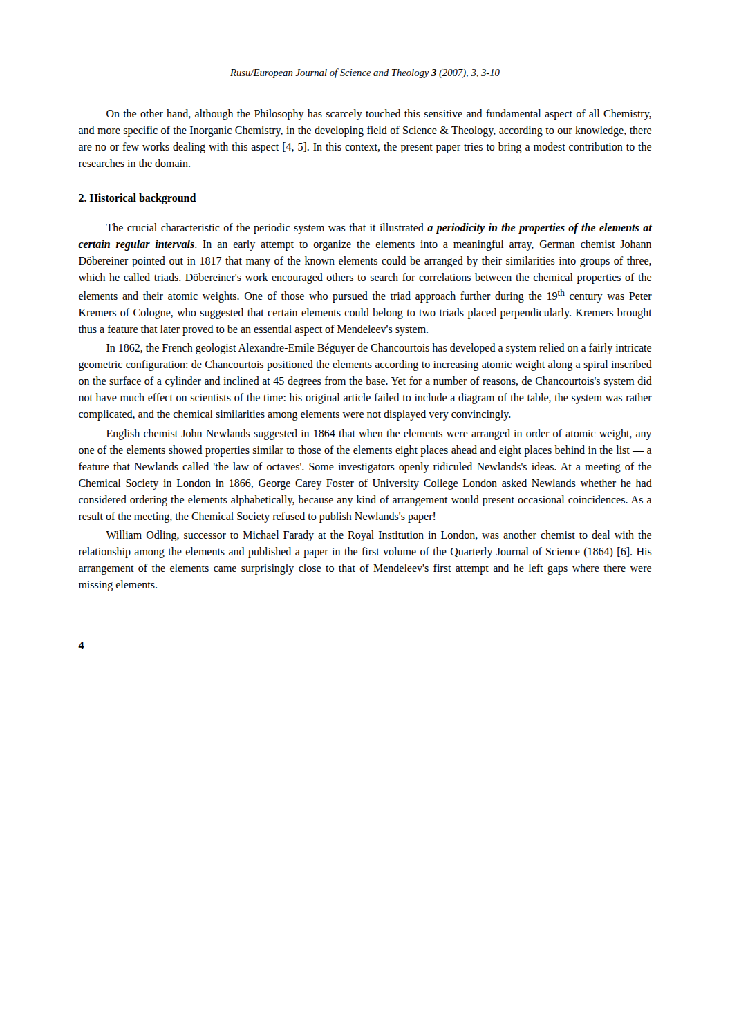Rusu/European Journal of Science and Theology 3 (2007), 3, 3-10
On the other hand, although the Philosophy has scarcely touched this sensitive and fundamental aspect of all Chemistry, and more specific of the Inorganic Chemistry, in the developing field of Science & Theology, according to our knowledge, there are no or few works dealing with this aspect [4, 5]. In this context, the present paper tries to bring a modest contribution to the researches in the domain.
2. Historical background
The crucial characteristic of the periodic system was that it illustrated a periodicity in the properties of the elements at certain regular intervals. In an early attempt to organize the elements into a meaningful array, German chemist Johann Döbereiner pointed out in 1817 that many of the known elements could be arranged by their similarities into groups of three, which he called triads. Döbereiner's work encouraged others to search for correlations between the chemical properties of the elements and their atomic weights. One of those who pursued the triad approach further during the 19th century was Peter Kremers of Cologne, who suggested that certain elements could belong to two triads placed perpendicularly. Kremers brought thus a feature that later proved to be an essential aspect of Mendeleev's system.
In 1862, the French geologist Alexandre-Emile Béguyer de Chancourtois has developed a system relied on a fairly intricate geometric configuration: de Chancourtois positioned the elements according to increasing atomic weight along a spiral inscribed on the surface of a cylinder and inclined at 45 degrees from the base. Yet for a number of reasons, de Chancourtois's system did not have much effect on scientists of the time: his original article failed to include a diagram of the table, the system was rather complicated, and the chemical similarities among elements were not displayed very convincingly.
English chemist John Newlands suggested in 1864 that when the elements were arranged in order of atomic weight, any one of the elements showed properties similar to those of the elements eight places ahead and eight places behind in the list — a feature that Newlands called 'the law of octaves'. Some investigators openly ridiculed Newlands's ideas. At a meeting of the Chemical Society in London in 1866, George Carey Foster of University College London asked Newlands whether he had considered ordering the elements alphabetically, because any kind of arrangement would present occasional coincidences. As a result of the meeting, the Chemical Society refused to publish Newlands's paper!
William Odling, successor to Michael Farady at the Royal Institution in London, was another chemist to deal with the relationship among the elements and published a paper in the first volume of the Quarterly Journal of Science (1864) [6]. His arrangement of the elements came surprisingly close to that of Mendeleev's first attempt and he left gaps where there were missing elements.
4